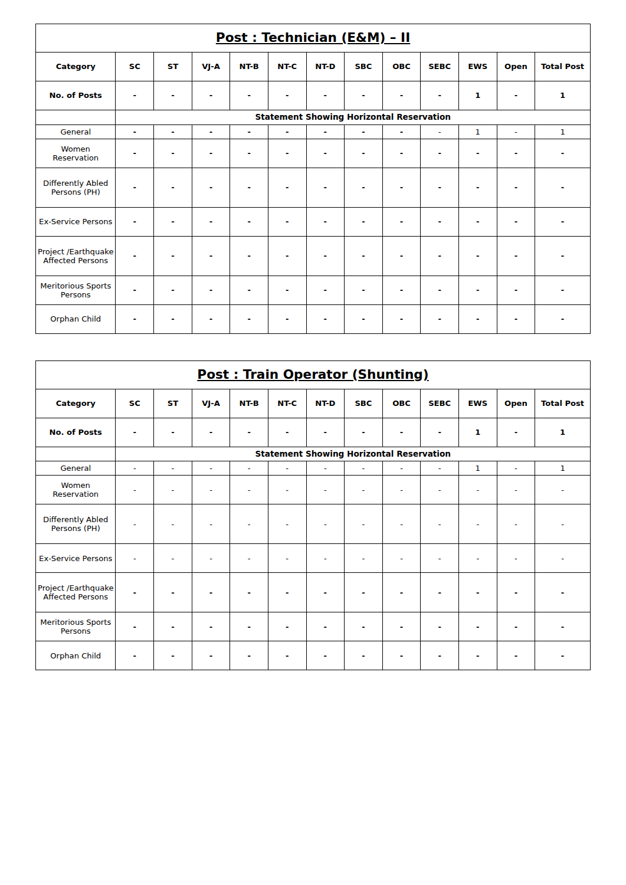Post : Technician (E&M) – II
| Category | SC | ST | VJ-A | NT-B | NT-C | NT-D | SBC | OBC | SEBC | EWS | Open | Total Post |
| --- | --- | --- | --- | --- | --- | --- | --- | --- | --- | --- | --- | --- |
| No. of Posts | - | - | - | - | - | - | - | - | - | 1 | - | 1 |
| | Statement Showing Horizontal Reservation |
| General | - | - | - | - | - | - | - | - | - | 1 | - | 1 |
| Women Reservation | - | - | - | - | - | - | - | - | - | - | - | - |
| Differently Abled Persons (PH) | - | - | - | - | - | - | - | - | - | - | - | - |
| Ex-Service Persons | - | - | - | - | - | - | - | - | - | - | - | - |
| Project /Earthquake Affected Persons | - | - | - | - | - | - | - | - | - | - | - | - |
| Meritorious Sports Persons | - | - | - | - | - | - | - | - | - | - | - | - |
| Orphan Child | - | - | - | - | - | - | - | - | - | - | - | - |
Post : Train Operator (Shunting)
| Category | SC | ST | VJ-A | NT-B | NT-C | NT-D | SBC | OBC | SEBC | EWS | Open | Total Post |
| --- | --- | --- | --- | --- | --- | --- | --- | --- | --- | --- | --- | --- |
| No. of Posts | - | - | - | - | - | - | - | - | - | 1 | - | 1 |
| | Statement Showing Horizontal Reservation |
| General | - | - | - | - | - | - | - | - | - | 1 | - | 1 |
| Women Reservation | - | - | - | - | - | - | - | - | - | - | - | - |
| Differently Abled Persons (PH) | - | - | - | - | - | - | - | - | - | - | - | - |
| Ex-Service Persons | - | - | - | - | - | - | - | - | - | - | - | - |
| Project /Earthquake Affected Persons | - | - | - | - | - | - | - | - | - | - | - | - |
| Meritorious Sports Persons | - | - | - | - | - | - | - | - | - | - | - | - |
| Orphan Child | - | - | - | - | - | - | - | - | - | - | - | - |